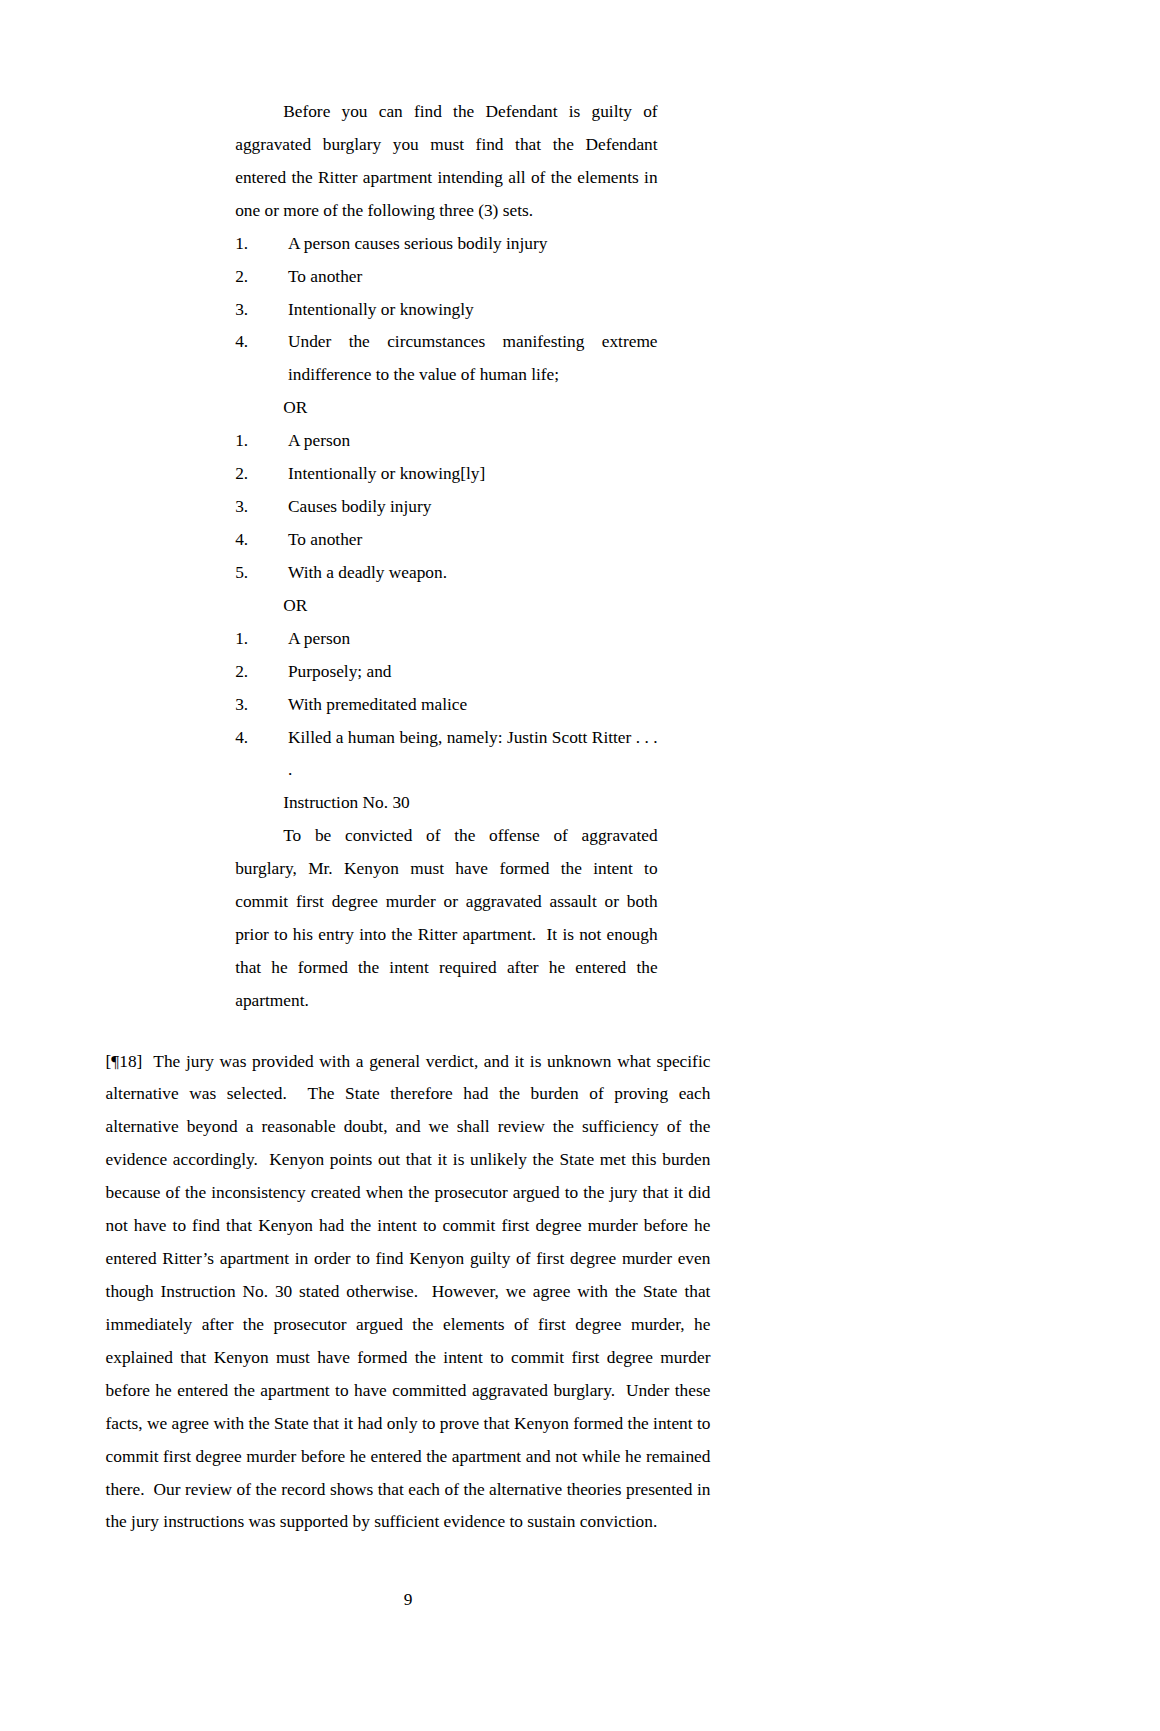Before you can find the Defendant is guilty of aggravated burglary you must find that the Defendant entered the Ritter apartment intending all of the elements in one or more of the following three (3) sets.
1. A person causes serious bodily injury
2. To another
3. Intentionally or knowingly
4. Under the circumstances manifesting extremeindifference to the value of human life;
OR
1. A person
2. Intentionally or knowing[ly]
3. Causes bodily injury
4. To another
5. With a deadly weapon.
OR
1. A person
2. Purposely; and
3. With premeditated malice
4. Killed a human being, namely: Justin Scott Ritter . . . .
Instruction No. 30
To be convicted of the offense of aggravated burglary, Mr. Kenyon must have formed the intent to commit first degree murder or aggravated assault or both prior to his entry into the Ritter apartment. It is not enough that he formed the intent required after he entered the apartment.
[¶18] The jury was provided with a general verdict, and it is unknown what specific alternative was selected. The State therefore had the burden of proving each alternative beyond a reasonable doubt, and we shall review the sufficiency of the evidence accordingly. Kenyon points out that it is unlikely the State met this burden because of the inconsistency created when the prosecutor argued to the jury that it did not have to find that Kenyon had the intent to commit first degree murder before he entered Ritter’s apartment in order to find Kenyon guilty of first degree murder even though Instruction No. 30 stated otherwise. However, we agree with the State that immediately after the prosecutor argued the elements of first degree murder, he explained that Kenyon must have formed the intent to commit first degree murder before he entered the apartment to have committed aggravated burglary. Under these facts, we agree with the State that it had only to prove that Kenyon formed the intent to commit first degree murder before he entered the apartment and not while he remained there. Our review of the record shows that each of the alternative theories presented in the jury instructions was supported by sufficient evidence to sustain conviction.
9